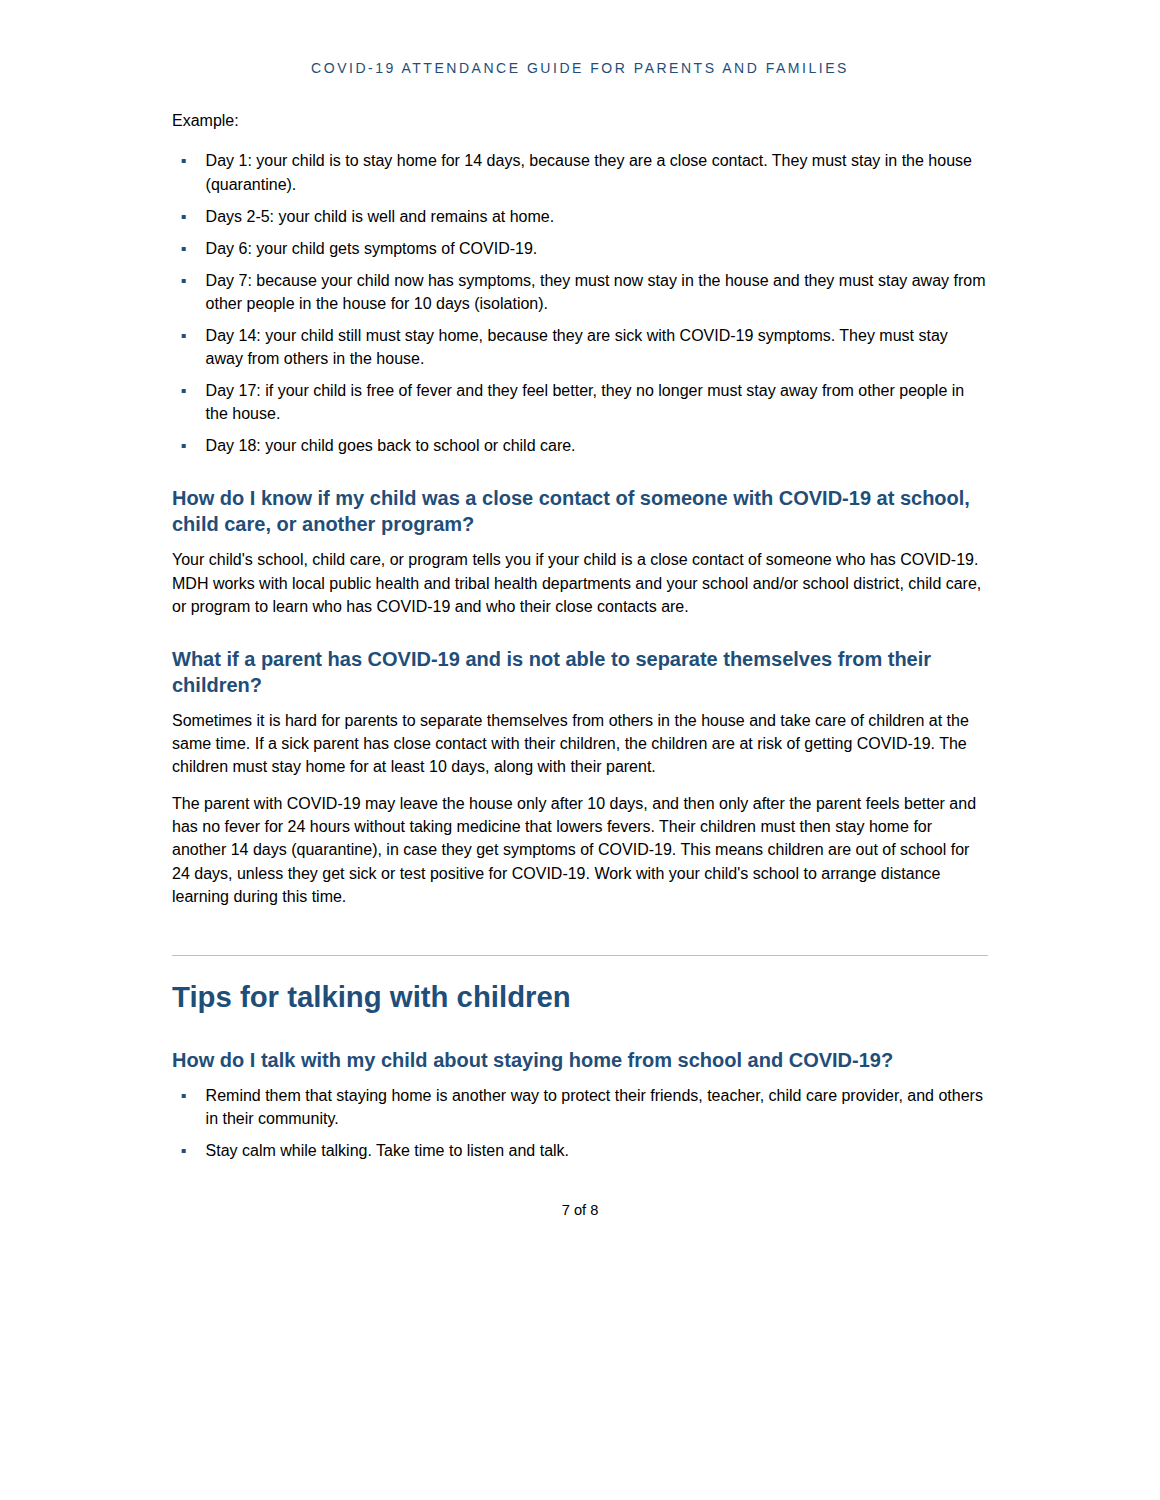COVID-19 Attendance Guide for Parents and Families
Example:
Day 1: your child is to stay home for 14 days, because they are a close contact. They must stay in the house (quarantine).
Days 2-5: your child is well and remains at home.
Day 6: your child gets symptoms of COVID-19.
Day 7: because your child now has symptoms, they must now stay in the house and they must stay away from other people in the house for 10 days (isolation).
Day 14: your child still must stay home, because they are sick with COVID-19 symptoms. They must stay away from others in the house.
Day 17: if your child is free of fever and they feel better, they no longer must stay away from other people in the house.
Day 18: your child goes back to school or child care.
How do I know if my child was a close contact of someone with COVID-19 at school, child care, or another program?
Your child's school, child care, or program tells you if your child is a close contact of someone who has COVID-19. MDH works with local public health and tribal health departments and your school and/or school district, child care, or program to learn who has COVID-19 and who their close contacts are.
What if a parent has COVID-19 and is not able to separate themselves from their children?
Sometimes it is hard for parents to separate themselves from others in the house and take care of children at the same time. If a sick parent has close contact with their children, the children are at risk of getting COVID-19. The children must stay home for at least 10 days, along with their parent.
The parent with COVID-19 may leave the house only after 10 days, and then only after the parent feels better and has no fever for 24 hours without taking medicine that lowers fevers. Their children must then stay home for another 14 days (quarantine), in case they get symptoms of COVID-19. This means children are out of school for 24 days, unless they get sick or test positive for COVID-19. Work with your child's school to arrange distance learning during this time.
Tips for talking with children
How do I talk with my child about staying home from school and COVID-19?
Remind them that staying home is another way to protect their friends, teacher, child care provider, and others in their community.
Stay calm while talking. Take time to listen and talk.
7 of 8